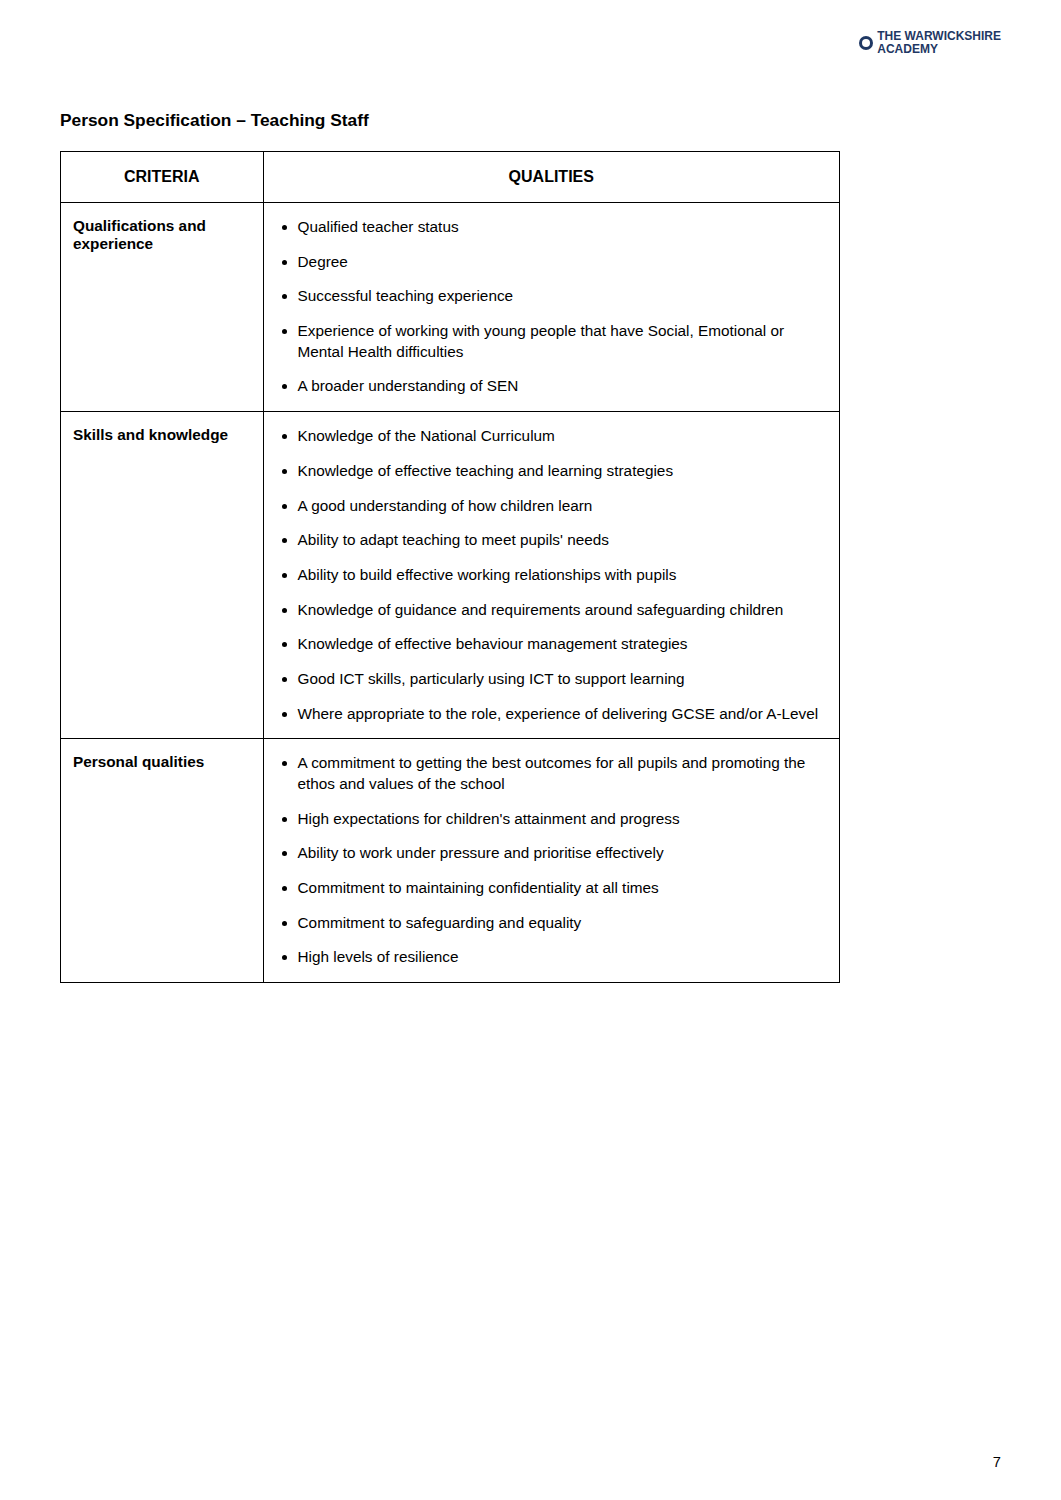THE WARWICKSHIRE
ACADEMY
Person Specification – Teaching Staff
| CRITERIA | QUALITIES |
| --- | --- |
| Qualifications and experience | Qualified teacher status Degree Successful teaching experience Experience of working with young people that have Social, Emotional or Mental Health difficulties A broader understanding of SEN |
| Skills and knowledge | Knowledge of the National Curriculum Knowledge of effective teaching and learning strategies A good understanding of how children learn Ability to adapt teaching to meet pupils' needs Ability to build effective working relationships with pupils Knowledge of guidance and requirements around safeguarding children Knowledge of effective behaviour management strategies Good ICT skills, particularly using ICT to support learning Where appropriate to the role, experience of delivering GCSE and/or A-Level |
| Personal qualities | A commitment to getting the best outcomes for all pupils and promoting the ethos and values of the school High expectations for children's attainment and progress Ability to work under pressure and prioritise effectively Commitment to maintaining confidentiality at all times Commitment to safeguarding and equality High levels of resilience |
7